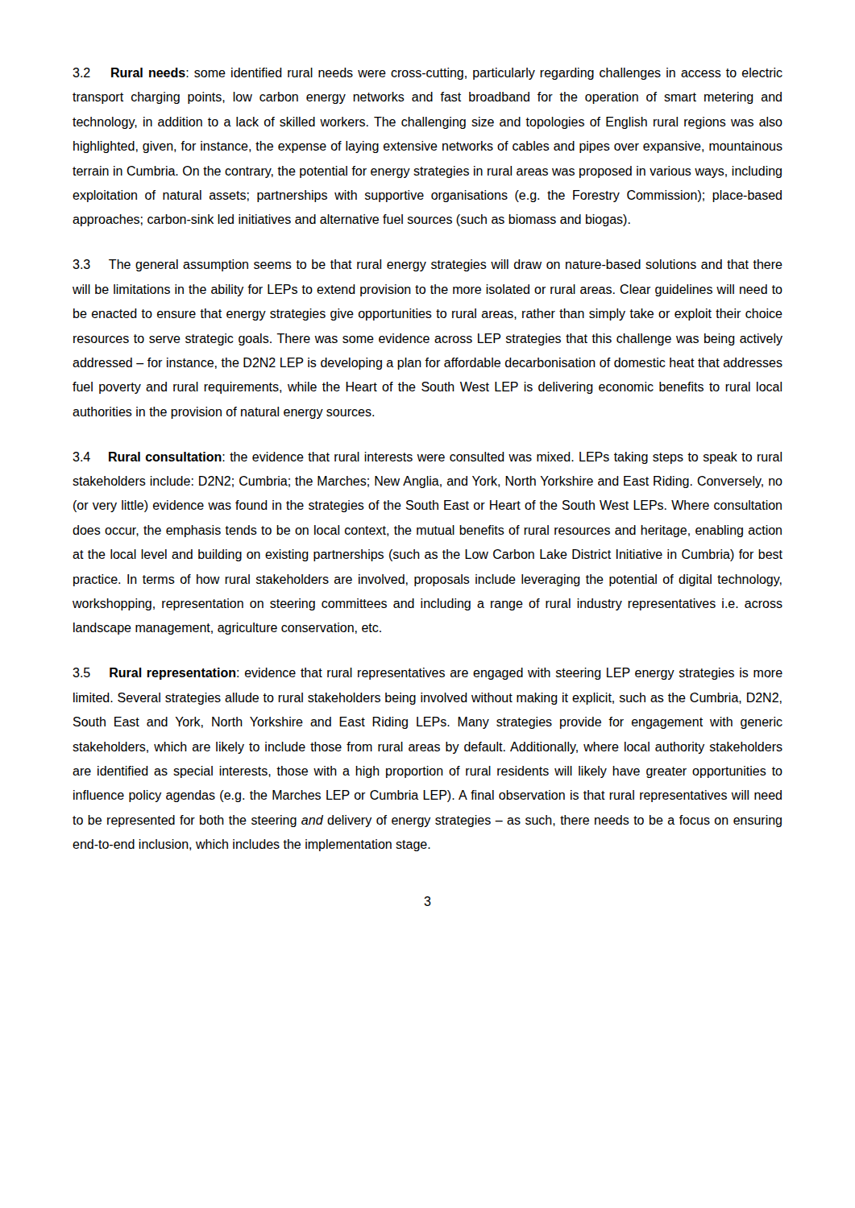3.2 Rural needs: some identified rural needs were cross-cutting, particularly regarding challenges in access to electric transport charging points, low carbon energy networks and fast broadband for the operation of smart metering and technology, in addition to a lack of skilled workers. The challenging size and topologies of English rural regions was also highlighted, given, for instance, the expense of laying extensive networks of cables and pipes over expansive, mountainous terrain in Cumbria. On the contrary, the potential for energy strategies in rural areas was proposed in various ways, including exploitation of natural assets; partnerships with supportive organisations (e.g. the Forestry Commission); place-based approaches; carbon-sink led initiatives and alternative fuel sources (such as biomass and biogas).
3.3 The general assumption seems to be that rural energy strategies will draw on nature-based solutions and that there will be limitations in the ability for LEPs to extend provision to the more isolated or rural areas. Clear guidelines will need to be enacted to ensure that energy strategies give opportunities to rural areas, rather than simply take or exploit their choice resources to serve strategic goals. There was some evidence across LEP strategies that this challenge was being actively addressed – for instance, the D2N2 LEP is developing a plan for affordable decarbonisation of domestic heat that addresses fuel poverty and rural requirements, while the Heart of the South West LEP is delivering economic benefits to rural local authorities in the provision of natural energy sources.
3.4 Rural consultation: the evidence that rural interests were consulted was mixed. LEPs taking steps to speak to rural stakeholders include: D2N2; Cumbria; the Marches; New Anglia, and York, North Yorkshire and East Riding. Conversely, no (or very little) evidence was found in the strategies of the South East or Heart of the South West LEPs. Where consultation does occur, the emphasis tends to be on local context, the mutual benefits of rural resources and heritage, enabling action at the local level and building on existing partnerships (such as the Low Carbon Lake District Initiative in Cumbria) for best practice. In terms of how rural stakeholders are involved, proposals include leveraging the potential of digital technology, workshopping, representation on steering committees and including a range of rural industry representatives i.e. across landscape management, agriculture conservation, etc.
3.5 Rural representation: evidence that rural representatives are engaged with steering LEP energy strategies is more limited. Several strategies allude to rural stakeholders being involved without making it explicit, such as the Cumbria, D2N2, South East and York, North Yorkshire and East Riding LEPs. Many strategies provide for engagement with generic stakeholders, which are likely to include those from rural areas by default. Additionally, where local authority stakeholders are identified as special interests, those with a high proportion of rural residents will likely have greater opportunities to influence policy agendas (e.g. the Marches LEP or Cumbria LEP). A final observation is that rural representatives will need to be represented for both the steering and delivery of energy strategies – as such, there needs to be a focus on ensuring end-to-end inclusion, which includes the implementation stage.
3